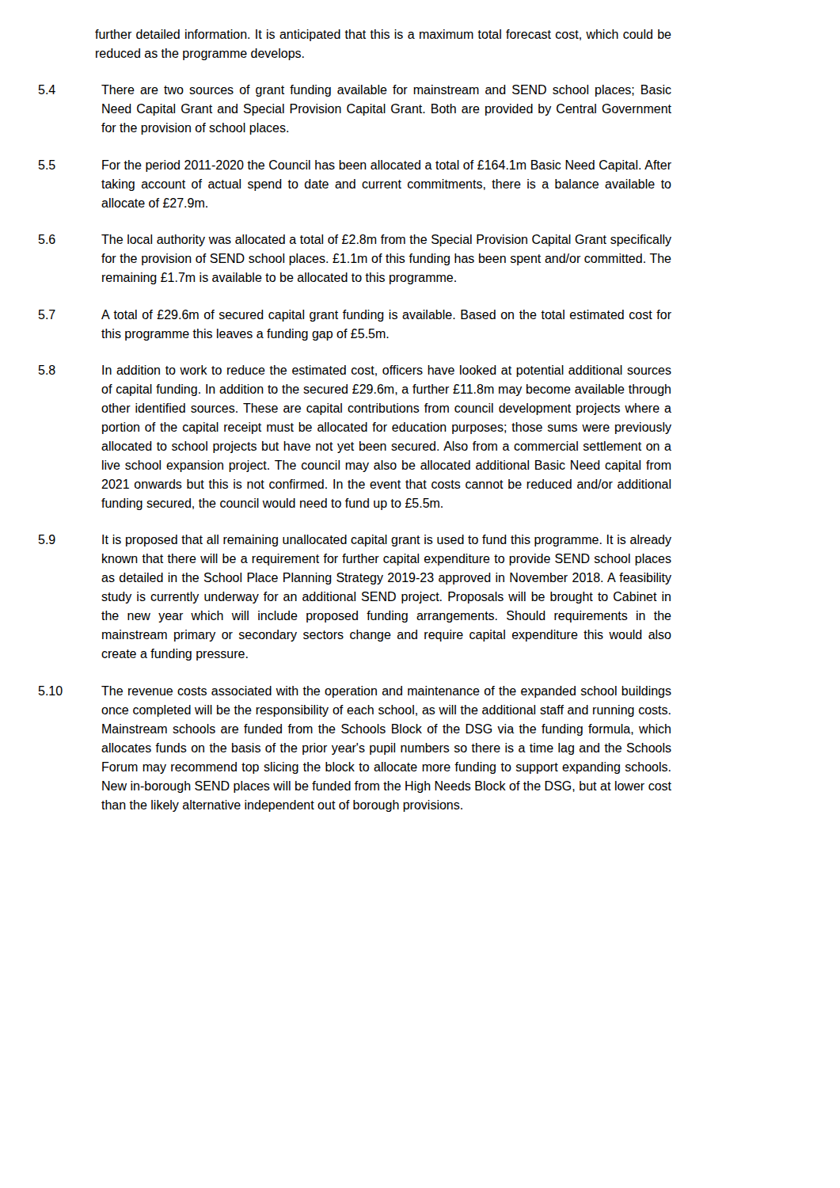further detailed information. It is anticipated that this is a maximum total forecast cost, which could be reduced as the programme develops.
5.4
There are two sources of grant funding available for mainstream and SEND school places; Basic Need Capital Grant and Special Provision Capital Grant. Both are provided by Central Government for the provision of school places.
5.5
For the period 2011-2020 the Council has been allocated a total of £164.1m Basic Need Capital. After taking account of actual spend to date and current commitments, there is a balance available to allocate of £27.9m.
5.6
The local authority was allocated a total of £2.8m from the Special Provision Capital Grant specifically for the provision of SEND school places. £1.1m of this funding has been spent and/or committed. The remaining £1.7m is available to be allocated to this programme.
5.7
A total of £29.6m of secured capital grant funding is available. Based on the total estimated cost for this programme this leaves a funding gap of £5.5m.
5.8
In addition to work to reduce the estimated cost, officers have looked at potential additional sources of capital funding. In addition to the secured £29.6m, a further £11.8m may become available through other identified sources. These are capital contributions from council development projects where a portion of the capital receipt must be allocated for education purposes; those sums were previously allocated to school projects but have not yet been secured. Also from a commercial settlement on a live school expansion project. The council may also be allocated additional Basic Need capital from 2021 onwards but this is not confirmed. In the event that costs cannot be reduced and/or additional funding secured, the council would need to fund up to £5.5m.
5.9
It is proposed that all remaining unallocated capital grant is used to fund this programme. It is already known that there will be a requirement for further capital expenditure to provide SEND school places as detailed in the School Place Planning Strategy 2019-23 approved in November 2018. A feasibility study is currently underway for an additional SEND project. Proposals will be brought to Cabinet in the new year which will include proposed funding arrangements. Should requirements in the mainstream primary or secondary sectors change and require capital expenditure this would also create a funding pressure.
5.10
The revenue costs associated with the operation and maintenance of the expanded school buildings once completed will be the responsibility of each school, as will the additional staff and running costs. Mainstream schools are funded from the Schools Block of the DSG via the funding formula, which allocates funds on the basis of the prior year's pupil numbers so there is a time lag and the Schools Forum may recommend top slicing the block to allocate more funding to support expanding schools. New in-borough SEND places will be funded from the High Needs Block of the DSG, but at lower cost than the likely alternative independent out of borough provisions.